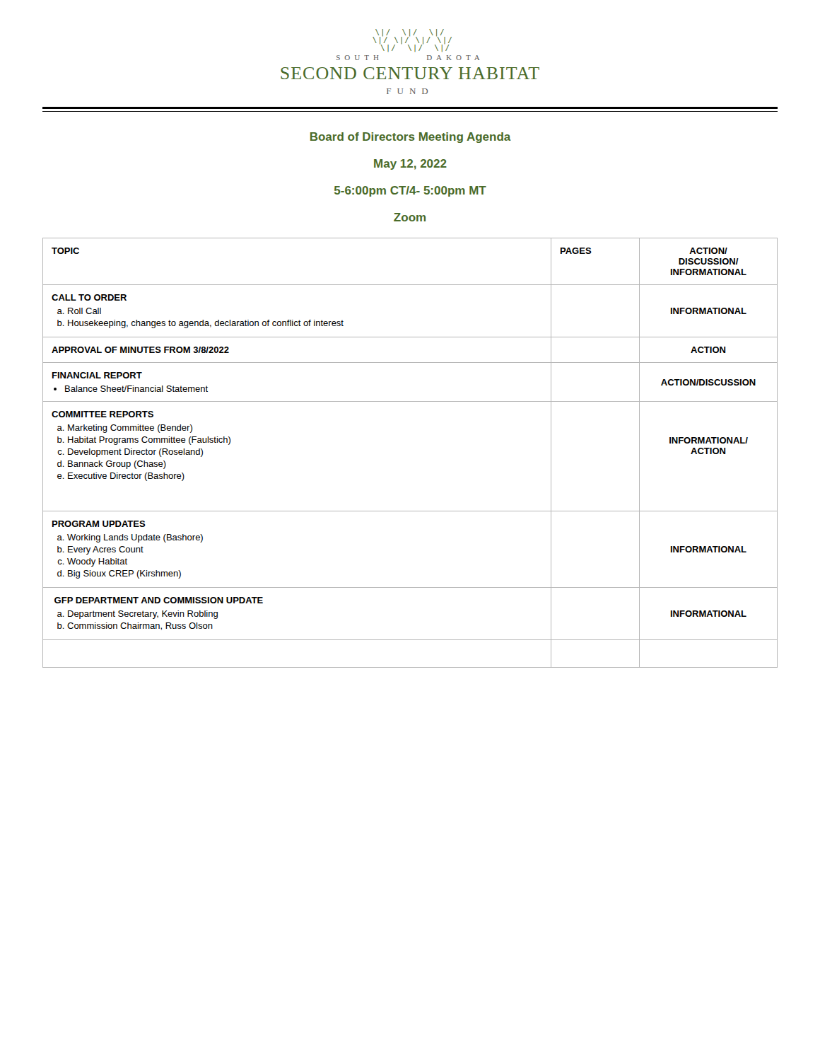\|/ \|/ \|/ \|/ \|/ \|/ \|/ \|/ \|/ \|/
SOUTH DAKOTA
SECOND CENTURY HABITAT
FUND
Board of Directors Meeting Agenda
May 12, 2022
5-6:00pm CT/4- 5:00pm MT
Zoom
| TOPIC | PAGES | ACTION/ DISCUSSION/ INFORMATIONAL |
| --- | --- | --- |
| CALL TO ORDER Roll Call Housekeeping, changes to agenda, declaration of conflict of interest | | INFORMATIONAL |
| APPROVAL OF MINUTES FROM 3/8/2022 | | ACTION |
| FINANCIAL REPORT Balance Sheet/Financial Statement | | ACTION/DISCUSSION |
| COMMITTEE REPORTS Marketing Committee (Bender) Habitat Programs Committee (Faulstich) Development Director (Roseland) Bannack Group (Chase) Executive Director (Bashore) | | INFORMATIONAL/ ACTION |
| PROGRAM UPDATES Working Lands Update (Bashore) Every Acres Count Woody Habitat Big Sioux CREP (Kirshmen) | | INFORMATIONAL |
| GFP DEPARTMENT AND COMMISSION UPDATE Department Secretary, Kevin Robling Commission Chairman, Russ Olson | | INFORMATIONAL |